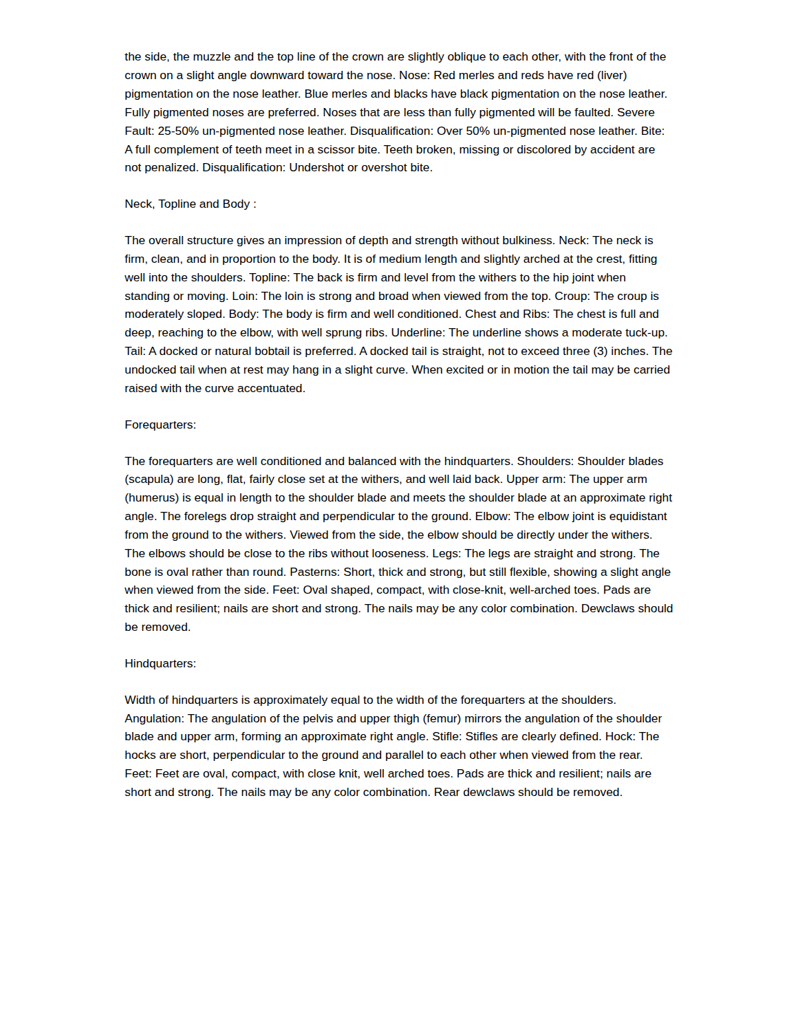the side, the muzzle and the top line of the crown are slightly oblique to each other, with the front of the crown on a slight angle downward toward the nose. Nose: Red merles and reds have red (liver) pigmentation on the nose leather. Blue merles and blacks have black pigmentation on the nose leather. Fully pigmented noses are preferred. Noses that are less than fully pigmented will be faulted. Severe Fault: 25-50% un-pigmented nose leather. Disqualification: Over 50% un-pigmented nose leather. Bite: A full complement of teeth meet in a scissor bite. Teeth broken, missing or discolored by accident are not penalized. Disqualification: Undershot or overshot bite.
Neck, Topline and Body :
The overall structure gives an impression of depth and strength without bulkiness. Neck: The neck is firm, clean, and in proportion to the body. It is of medium length and slightly arched at the crest, fitting well into the shoulders. Topline: The back is firm and level from the withers to the hip joint when standing or moving. Loin: The loin is strong and broad when viewed from the top. Croup: The croup is moderately sloped. Body: The body is firm and well conditioned. Chest and Ribs: The chest is full and deep, reaching to the elbow, with well sprung ribs. Underline: The underline shows a moderate tuck-up. Tail: A docked or natural bobtail is preferred. A docked tail is straight, not to exceed three (3) inches. The undocked tail when at rest may hang in a slight curve. When excited or in motion the tail may be carried raised with the curve accentuated.
Forequarters:
The forequarters are well conditioned and balanced with the hindquarters. Shoulders: Shoulder blades (scapula) are long, flat, fairly close set at the withers, and well laid back. Upper arm: The upper arm (humerus) is equal in length to the shoulder blade and meets the shoulder blade at an approximate right angle. The forelegs drop straight and perpendicular to the ground. Elbow: The elbow joint is equidistant from the ground to the withers. Viewed from the side, the elbow should be directly under the withers. The elbows should be close to the ribs without looseness. Legs: The legs are straight and strong. The bone is oval rather than round. Pasterns: Short, thick and strong, but still flexible, showing a slight angle when viewed from the side. Feet: Oval shaped, compact, with close-knit, well-arched toes. Pads are thick and resilient; nails are short and strong. The nails may be any color combination. Dewclaws should be removed.
Hindquarters:
Width of hindquarters is approximately equal to the width of the forequarters at the shoulders. Angulation: The angulation of the pelvis and upper thigh (femur) mirrors the angulation of the shoulder blade and upper arm, forming an approximate right angle. Stifle: Stifles are clearly defined. Hock: The hocks are short, perpendicular to the ground and parallel to each other when viewed from the rear. Feet: Feet are oval, compact, with close knit, well arched toes. Pads are thick and resilient; nails are short and strong. The nails may be any color combination. Rear dewclaws should be removed.